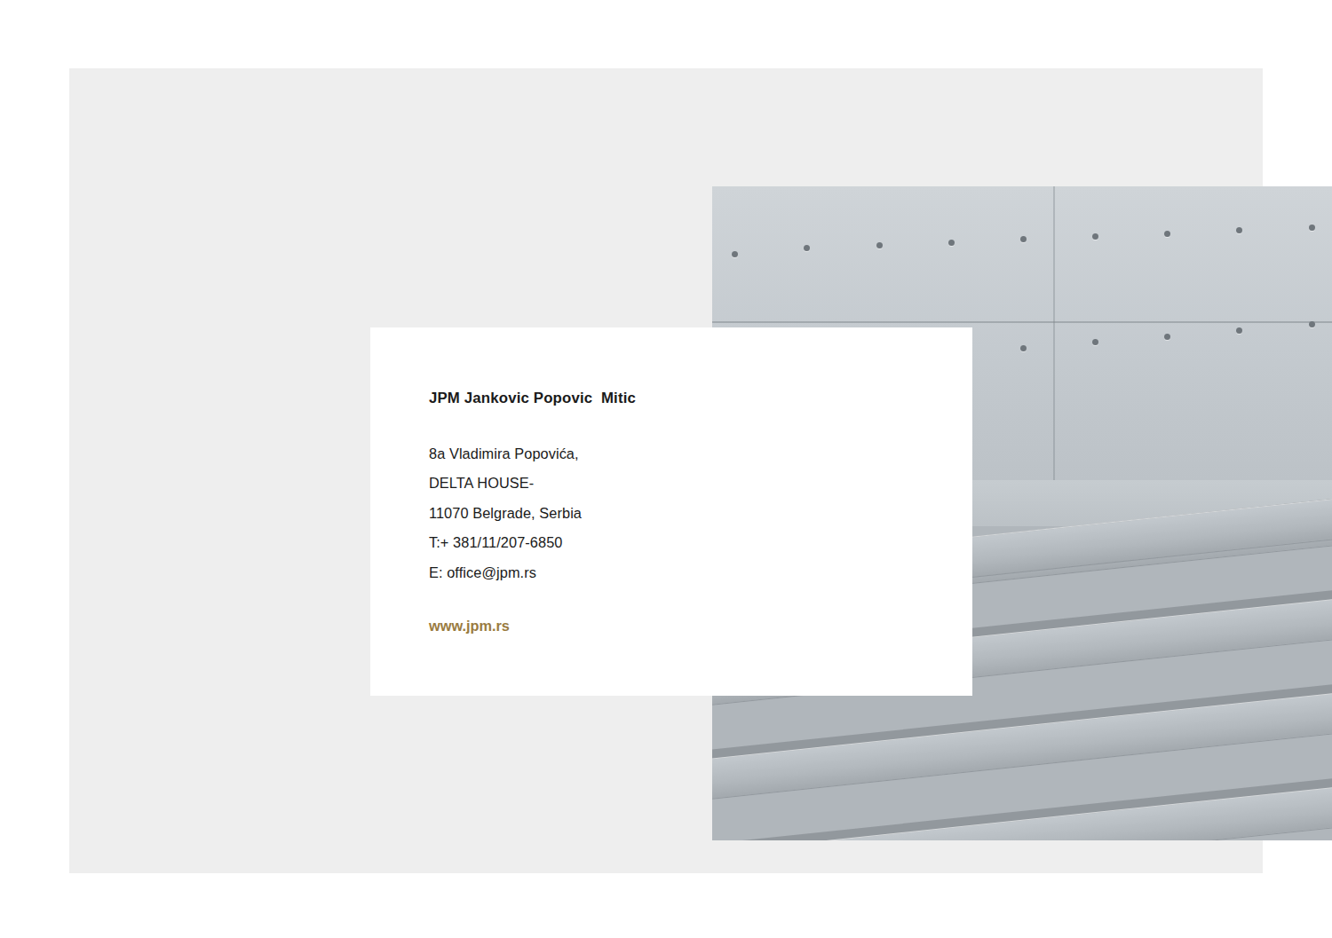JPM Jankovic Popovic Mitic
8a Vladimira Popovića,
DELTA HOUSE-
11070 Belgrade, Serbia
T:+ 381/11/207-6850
E: office@jpm.rs
www.jpm.rs